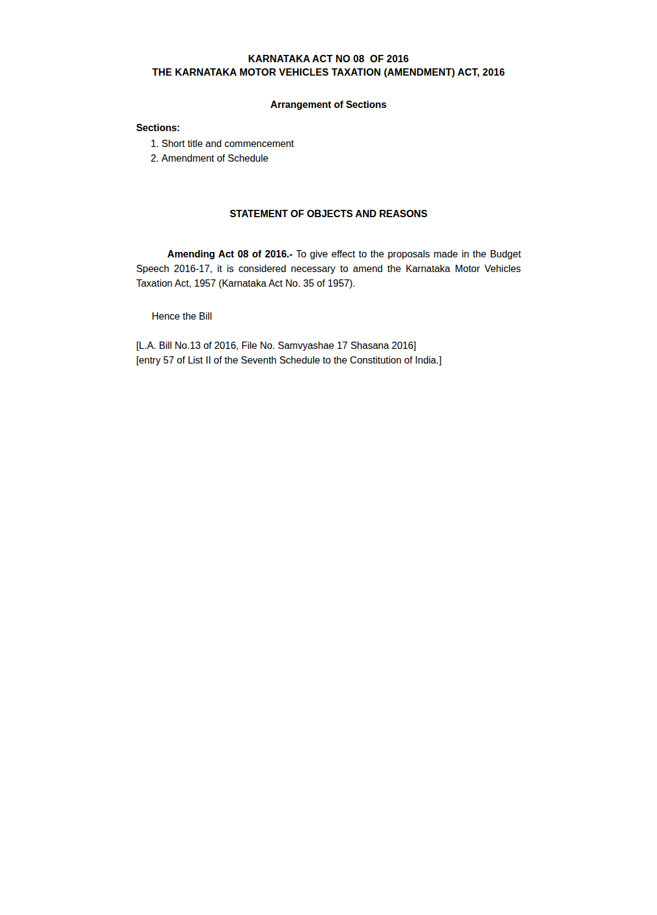KARNATAKA ACT NO 08 OF 2016
THE KARNATAKA MOTOR VEHICLES TAXATION (AMENDMENT) ACT, 2016
Arrangement of Sections
Sections:
Short title and commencement
Amendment of Schedule
STATEMENT OF OBJECTS AND REASONS
Amending Act 08 of 2016.- To give effect to the proposals made in the Budget Speech 2016-17, it is considered necessary to amend the Karnataka Motor Vehicles Taxation Act, 1957 (Karnataka Act No. 35 of 1957).
Hence the Bill
[L.A. Bill No.13 of 2016, File No. Samvyashae 17 Shasana 2016] [entry 57 of List II of the Seventh Schedule to the Constitution of India.]